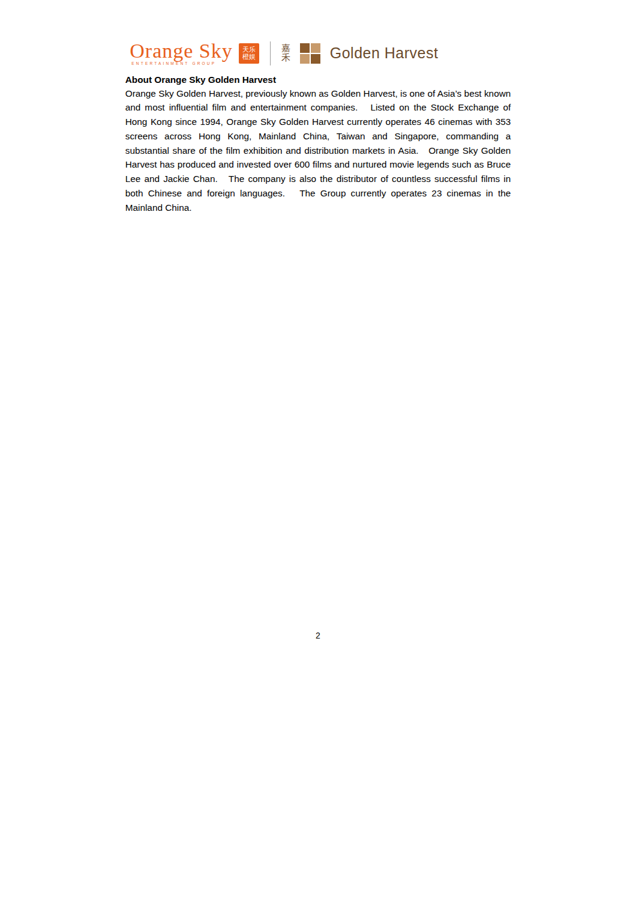Orange Sky
ENTERTAINMENT GROUP
天乐
橙娱
嘉
禾
Golden Harvest
About Orange Sky Golden Harvest
Orange Sky Golden Harvest, previously known as Golden Harvest, is one of Asia’s best known and most influential film and entertainment companies. Listed on the Stock Exchange of Hong Kong since 1994, Orange Sky Golden Harvest currently operates 46 cinemas with 353 screens across Hong Kong, Mainland China, Taiwan and Singapore, commanding a substantial share of the film exhibition and distribution markets in Asia. Orange Sky Golden Harvest has produced and invested over 600 films and nurtured movie legends such as Bruce Lee and Jackie Chan. The company is also the distributor of countless successful films in both Chinese and foreign languages. The Group currently operates 23 cinemas in the Mainland China.
2